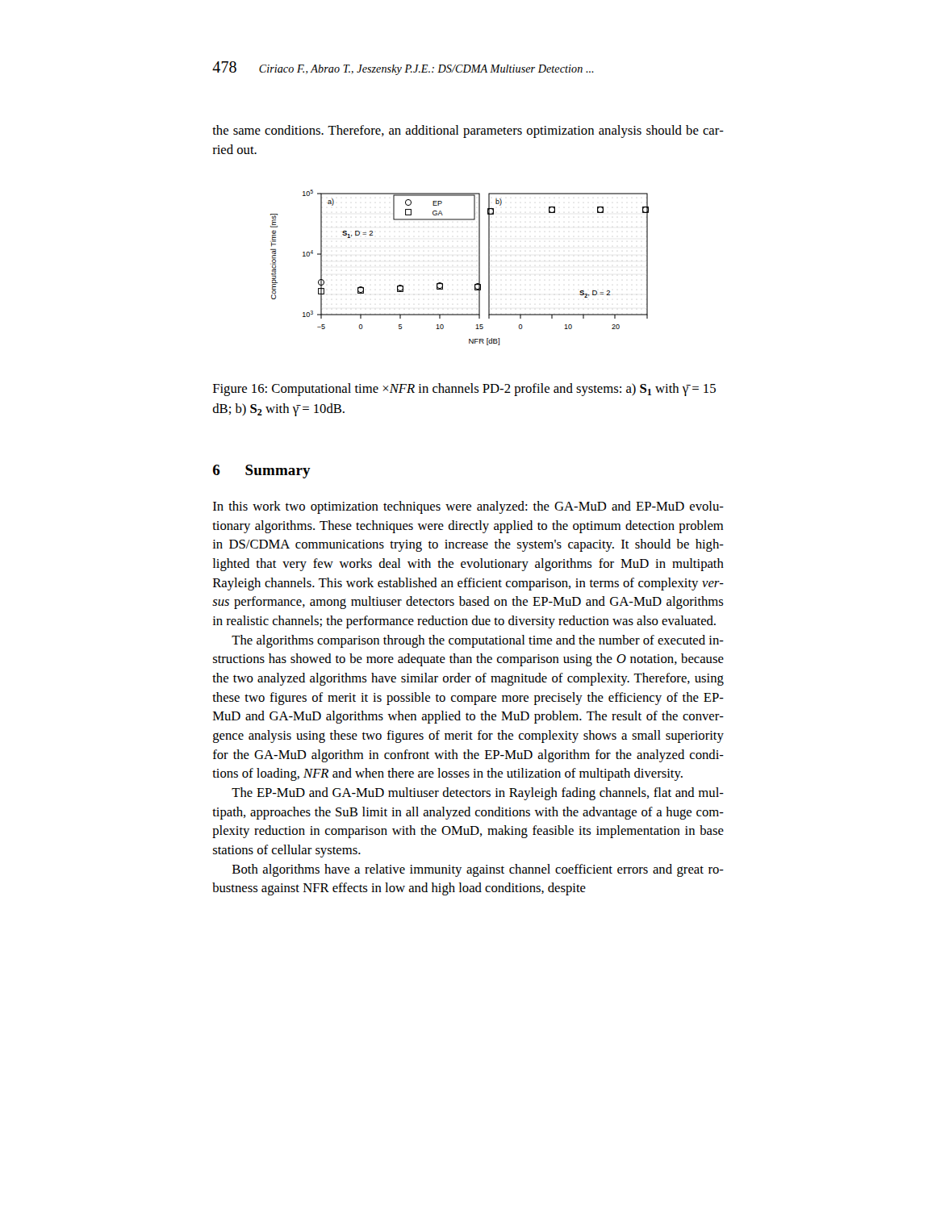478 Ciriaco F., Abrao T., Jeszensky P.J.E.: DS/CDMA Multiuser Detection ...
the same conditions. Therefore, an additional parameters optimization analysis should be carried out.
Computacional Time [ms] −5 0 5 10 15 105 104 103 a) EP GA S1, D = 2 0 10 20 b) S2, D = 2 NFR [dB]
Figure 16: Computational time ×NFR in channels PD-2 profile and systems: a) S1 with γ̄ = 15 dB; b) S2 with γ̄ = 10dB.
6 Summary
In this work two optimization techniques were analyzed: the GA-MuD and EP-MuD evolutionary algorithms. These techniques were directly applied to the optimum detection problem in DS/CDMA communications trying to increase the system's capacity. It should be highlighted that very few works deal with the evolutionary algorithms for MuD in multipath Rayleigh channels. This work established an efficient comparison, in terms of complexity versus performance, among multiuser detectors based on the EP-MuD and GA-MuD algorithms in realistic channels; the performance reduction due to diversity reduction was also evaluated.
The algorithms comparison through the computational time and the number of executed instructions has showed to be more adequate than the comparison using the O notation, because the two analyzed algorithms have similar order of magnitude of complexity. Therefore, using these two figures of merit it is possible to compare more precisely the efficiency of the EP-MuD and GA-MuD algorithms when applied to the MuD problem. The result of the convergence analysis using these two figures of merit for the complexity shows a small superiority for the GA-MuD algorithm in confront with the EP-MuD algorithm for the analyzed conditions of loading, NFR and when there are losses in the utilization of multipath diversity.
The EP-MuD and GA-MuD multiuser detectors in Rayleigh fading channels, flat and multipath, approaches the SuB limit in all analyzed conditions with the advantage of a huge complexity reduction in comparison with the OMuD, making feasible its implementation in base stations of cellular systems.
Both algorithms have a relative immunity against channel coefficient errors and great robustness against NFR effects in low and high load conditions, despite